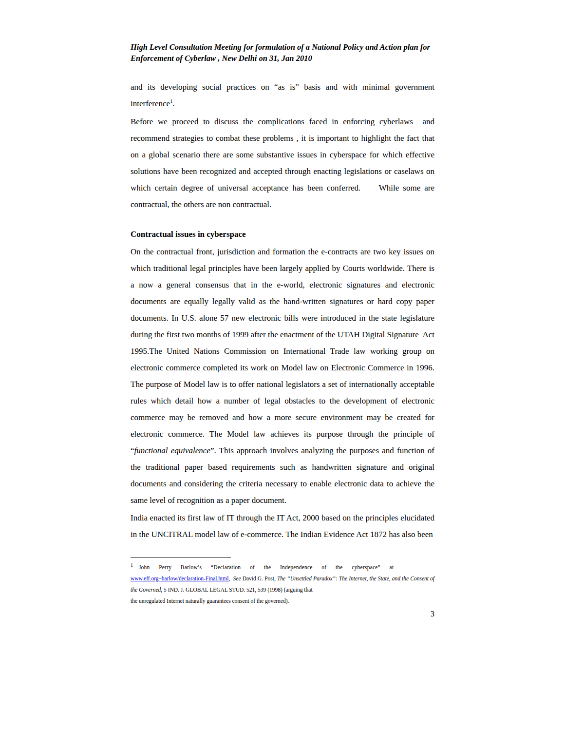High Level Consultation Meeting for formulation of a National Policy and Action plan for Enforcement of Cyberlaw , New Delhi on 31, Jan 2010
and its developing social practices on “as is” basis and with minimal government interference1.
Before we proceed to discuss the complications faced in enforcing cyberlaws and recommend strategies to combat these problems , it is important to highlight the fact that on a global scenario there are some substantive issues in cyberspace for which effective solutions have been recognized and accepted through enacting legislations or caselaws on which certain degree of universal acceptance has been conferred. While some are contractual, the others are non contractual.
Contractual issues in cyberspace
On the contractual front, jurisdiction and formation the e-contracts are two key issues on which traditional legal principles have been largely applied by Courts worldwide. There is a now a general consensus that in the e-world, electronic signatures and electronic documents are equally legally valid as the hand-written signatures or hard copy paper documents. In U.S. alone 57 new electronic bills were introduced in the state legislature during the first two months of 1999 after the enactment of the UTAH Digital Signature Act 1995.The United Nations Commission on International Trade law working group on electronic commerce completed its work on Model law on Electronic Commerce in 1996. The purpose of Model law is to offer national legislators a set of internationally acceptable rules which detail how a number of legal obstacles to the development of electronic commerce may be removed and how a more secure environment may be created for electronic commerce. The Model law achieves its purpose through the principle of “functional equivalence”. This approach involves analyzing the purposes and function of the traditional paper based requirements such as handwritten signature and original documents and considering the criteria necessary to enable electronic data to achieve the same level of recognition as a paper document.
India enacted its first law of IT through the IT Act, 2000 based on the principles elucidated in the UNCITRAL model law of e-commerce. The Indian Evidence Act 1872 has also been
1 John Perry Barlow’s “Declaration of the Independence of the cyberspace” at
www.eff.org~barlow/declaration-Final.html, See David G. Post, The “Unsettled Paradox”: The Internet, the State, and the Consent of the Governed, 5 IND. J. GLOBAL LEGAL STUD. 521, 539 (1998) (arguing that
the unregulated Internet naturally guarantees consent of the governed).
3